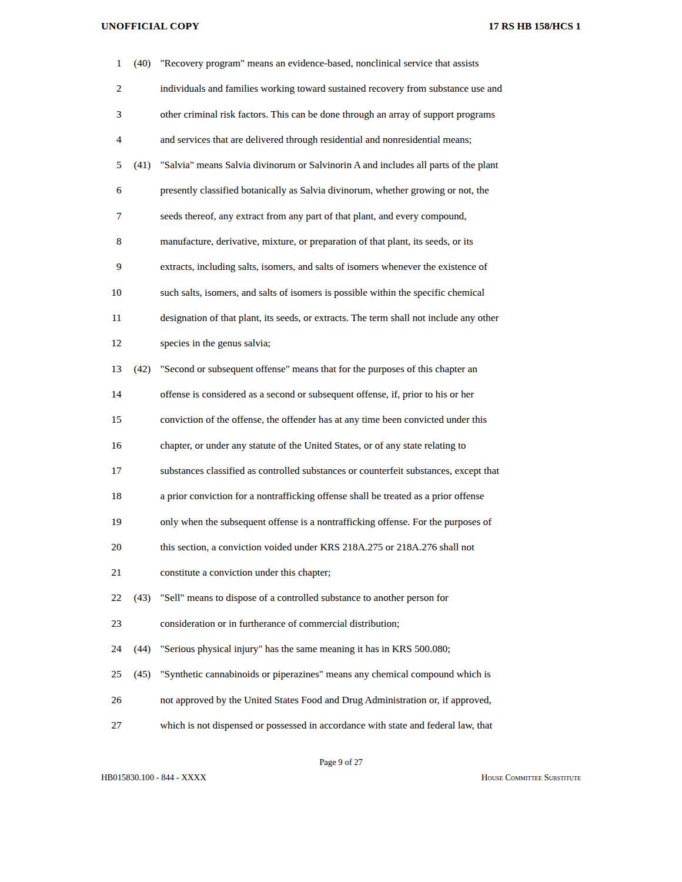UNOFFICIAL COPY
17 RS HB 158/HCS 1
(40)"Recovery program" means an evidence-based, nonclinical service that assists
individuals and families working toward sustained recovery from substance use and
other criminal risk factors. This can be done through an array of support programs
and services that are delivered through residential and nonresidential means;
(41)"Salvia" means Salvia divinorum or Salvinorin A and includes all parts of the plant
presently classified botanically as Salvia divinorum, whether growing or not, the
seeds thereof, any extract from any part of that plant, and every compound,
manufacture, derivative, mixture, or preparation of that plant, its seeds, or its
extracts, including salts, isomers, and salts of isomers whenever the existence of
such salts, isomers, and salts of isomers is possible within the specific chemical
designation of that plant, its seeds, or extracts. The term shall not include any other
species in the genus salvia;
(42)"Second or subsequent offense" means that for the purposes of this chapter an
offense is considered as a second or subsequent offense, if, prior to his or her
conviction of the offense, the offender has at any time been convicted under this
chapter, or under any statute of the United States, or of any state relating to
substances classified as controlled substances or counterfeit substances, except that
a prior conviction for a nontrafficking offense shall be treated as a prior offense
only when the subsequent offense is a nontrafficking offense. For the purposes of
this section, a conviction voided under KRS 218A.275 or 218A.276 shall not
constitute a conviction under this chapter;
(43)"Sell" means to dispose of a controlled substance to another person for
consideration or in furtherance of commercial distribution;
(44)"Serious physical injury" has the same meaning it has in KRS 500.080;
(45)"Synthetic cannabinoids or piperazines" means any chemical compound which is
not approved by the United States Food and Drug Administration or, if approved,
which is not dispensed or possessed in accordance with state and federal law, that
Page 9 of 27
HB015830.100 - 844 - XXXX
House Committee Substitute